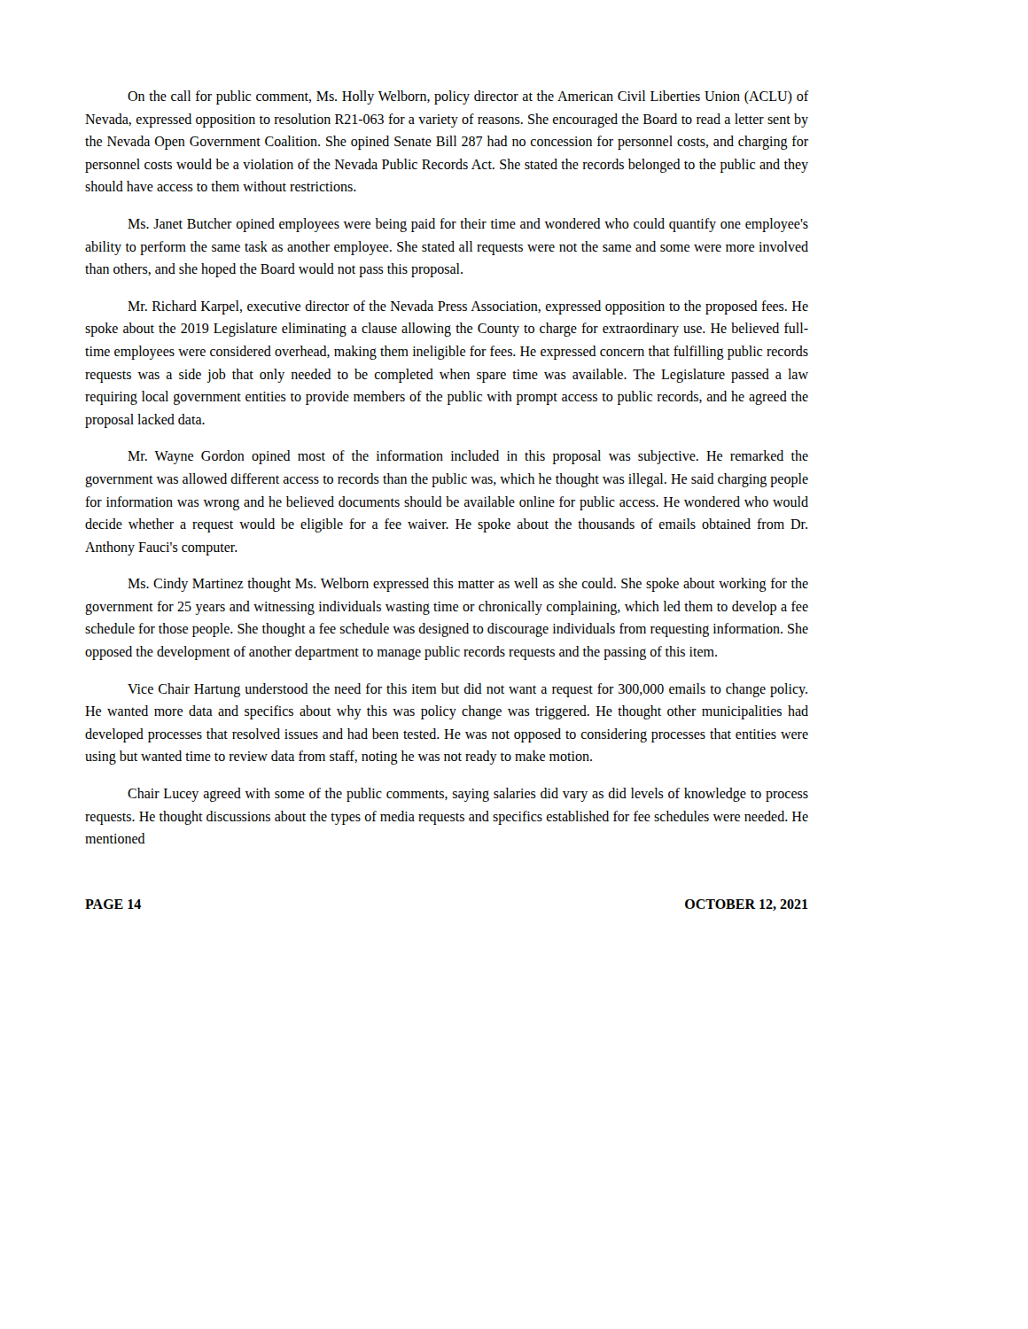On the call for public comment, Ms. Holly Welborn, policy director at the American Civil Liberties Union (ACLU) of Nevada, expressed opposition to resolution R21-063 for a variety of reasons. She encouraged the Board to read a letter sent by the Nevada Open Government Coalition. She opined Senate Bill 287 had no concession for personnel costs, and charging for personnel costs would be a violation of the Nevada Public Records Act. She stated the records belonged to the public and they should have access to them without restrictions.
Ms. Janet Butcher opined employees were being paid for their time and wondered who could quantify one employee's ability to perform the same task as another employee. She stated all requests were not the same and some were more involved than others, and she hoped the Board would not pass this proposal.
Mr. Richard Karpel, executive director of the Nevada Press Association, expressed opposition to the proposed fees. He spoke about the 2019 Legislature eliminating a clause allowing the County to charge for extraordinary use. He believed full-time employees were considered overhead, making them ineligible for fees. He expressed concern that fulfilling public records requests was a side job that only needed to be completed when spare time was available. The Legislature passed a law requiring local government entities to provide members of the public with prompt access to public records, and he agreed the proposal lacked data.
Mr. Wayne Gordon opined most of the information included in this proposal was subjective. He remarked the government was allowed different access to records than the public was, which he thought was illegal. He said charging people for information was wrong and he believed documents should be available online for public access. He wondered who would decide whether a request would be eligible for a fee waiver. He spoke about the thousands of emails obtained from Dr. Anthony Fauci's computer.
Ms. Cindy Martinez thought Ms. Welborn expressed this matter as well as she could. She spoke about working for the government for 25 years and witnessing individuals wasting time or chronically complaining, which led them to develop a fee schedule for those people. She thought a fee schedule was designed to discourage individuals from requesting information. She opposed the development of another department to manage public records requests and the passing of this item.
Vice Chair Hartung understood the need for this item but did not want a request for 300,000 emails to change policy. He wanted more data and specifics about why this was policy change was triggered. He thought other municipalities had developed processes that resolved issues and had been tested. He was not opposed to considering processes that entities were using but wanted time to review data from staff, noting he was not ready to make motion.
Chair Lucey agreed with some of the public comments, saying salaries did vary as did levels of knowledge to process requests. He thought discussions about the types of media requests and specifics established for fee schedules were needed. He mentioned
PAGE 14 OCTOBER 12, 2021